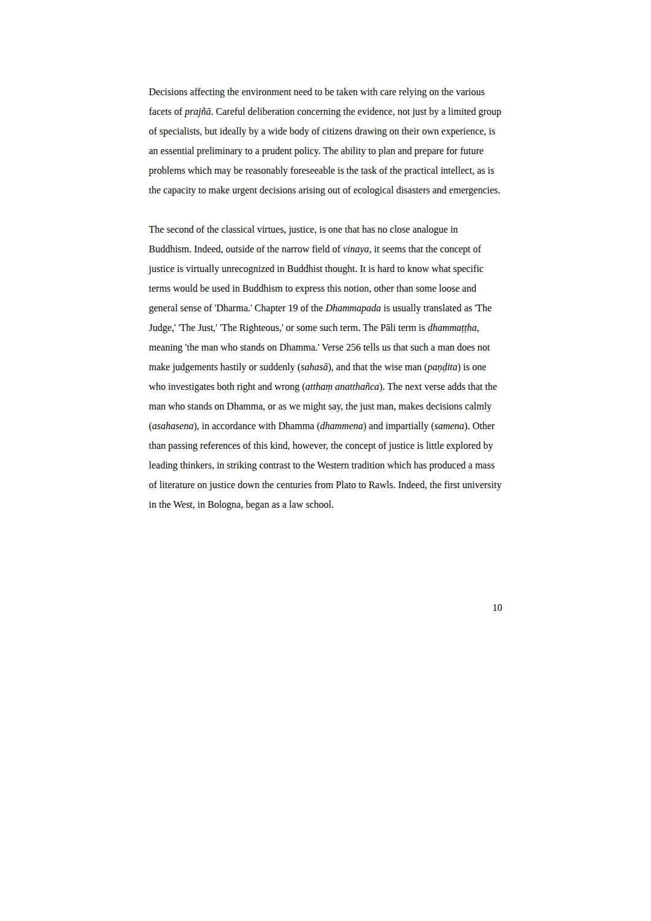Decisions affecting the environment need to be taken with care relying on the various facets of prajñā. Careful deliberation concerning the evidence, not just by a limited group of specialists, but ideally by a wide body of citizens drawing on their own experience, is an essential preliminary to a prudent policy. The ability to plan and prepare for future problems which may be reasonably foreseeable is the task of the practical intellect, as is the capacity to make urgent decisions arising out of ecological disasters and emergencies.
The second of the classical virtues, justice, is one that has no close analogue in Buddhism. Indeed, outside of the narrow field of vinaya, it seems that the concept of justice is virtually unrecognized in Buddhist thought. It is hard to know what specific terms would be used in Buddhism to express this notion, other than some loose and general sense of 'Dharma.' Chapter 19 of the Dhammapada is usually translated as 'The Judge,' 'The Just,' 'The Righteous,' or some such term. The Pāli term is dhammaṭṭha, meaning 'the man who stands on Dhamma.' Verse 256 tells us that such a man does not make judgements hastily or suddenly (sahasā), and that the wise man (paṇḍita) is one who investigates both right and wrong (atthaṃ anatthañca). The next verse adds that the man who stands on Dhamma, or as we might say, the just man, makes decisions calmly (asahasena), in accordance with Dhamma (dhammena) and impartially (samena). Other than passing references of this kind, however, the concept of justice is little explored by leading thinkers, in striking contrast to the Western tradition which has produced a mass of literature on justice down the centuries from Plato to Rawls. Indeed, the first university in the West, in Bologna, began as a law school.
10